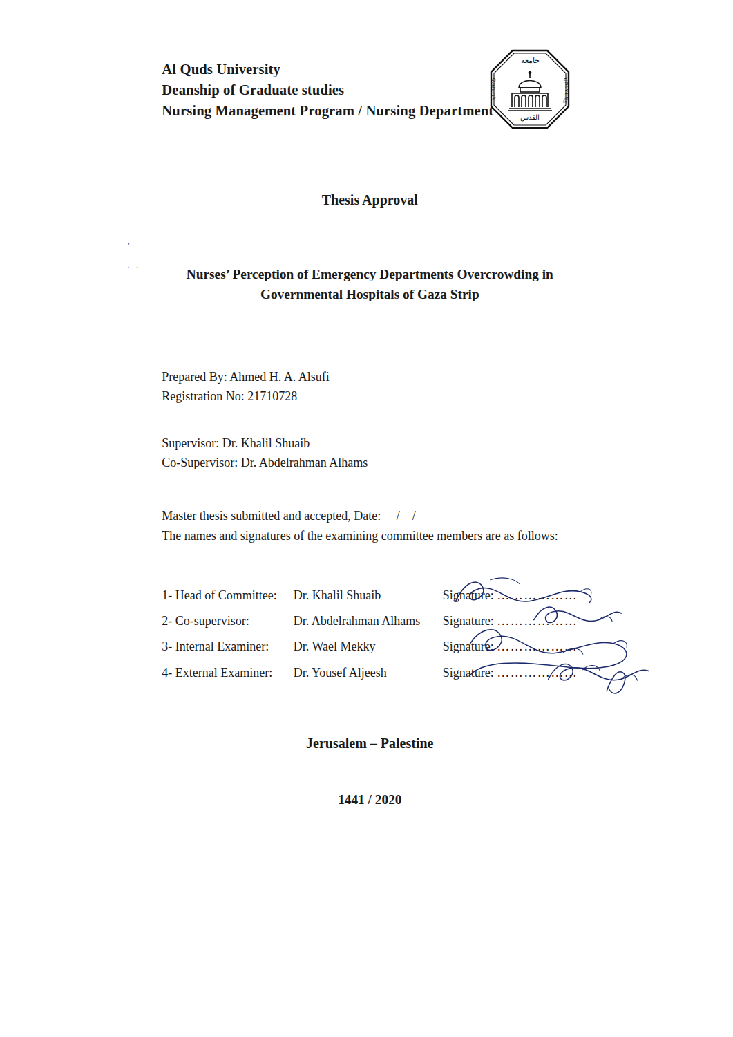’
· ·
Al Quds University
Deanship of Graduate studies
Nursing Management Program / Nursing Department
جامعة القدس AL-QUDS UNIVERSITY
Thesis Approval
Nurses’ Perception of Emergency Departments Overcrowding in
Governmental Hospitals of Gaza Strip
Prepared By: Ahmed H. A. Alsufi
Registration No: 21710728
Supervisor: Dr. Khalil Shuaib
Co-Supervisor: Dr. Abdelrahman Alhams
Master thesis submitted and accepted, Date: / /
The names and signatures of the examining committee members are as follows:
| 1- Head of Committee: | Dr. Khalil Shuaib | Signature: ……………… |
| 2- Co-supervisor: | Dr. Abdelrahman Alhams | Signature: ……………… |
| 3- Internal Examiner: | Dr. Wael Mekky | Signature: ……………… |
| 4- External Examiner: | Dr. Yousef Aljeesh | Signature: ……………… |
Jerusalem – Palestine
1441 / 2020